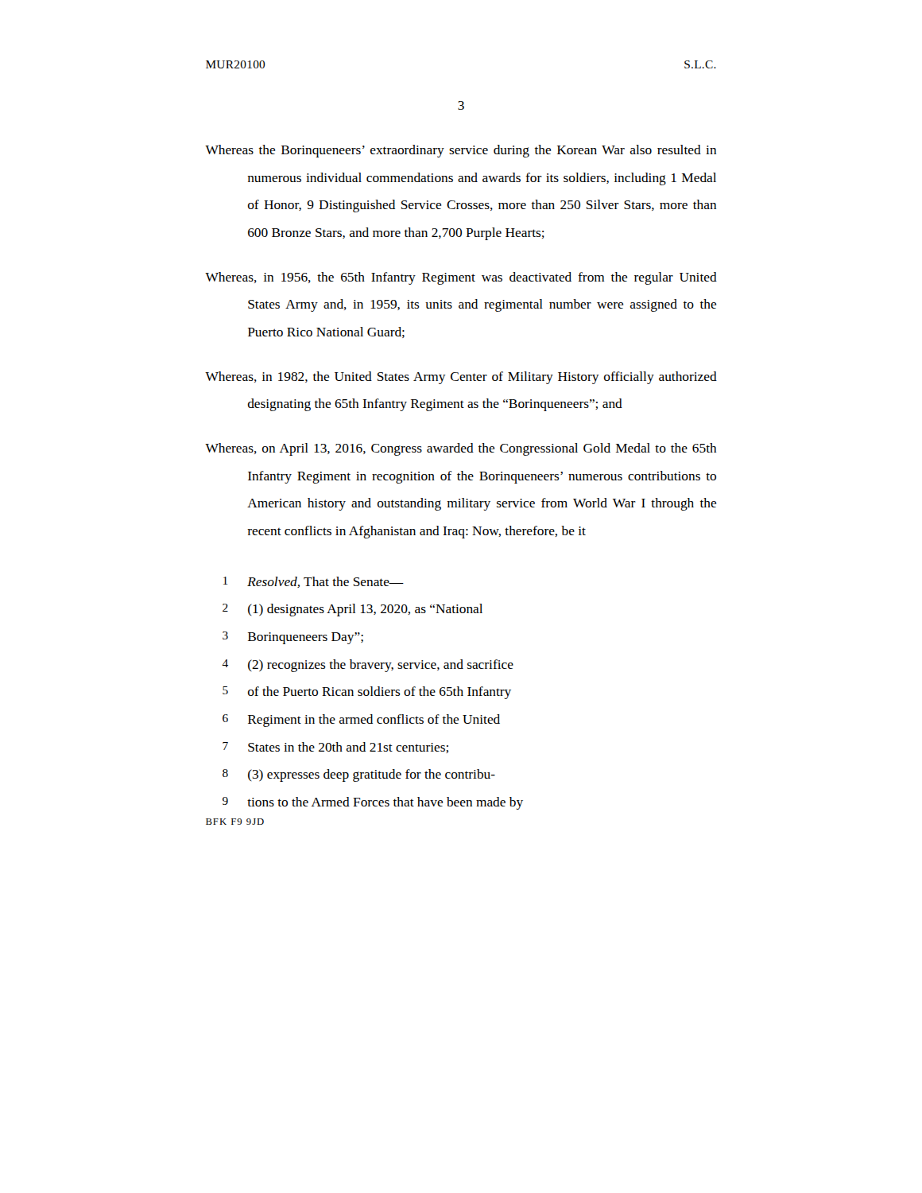MUR20100 S.L.C.
3
Whereas the Borinqueneers’ extraordinary service during the Korean War also resulted in numerous individual commendations and awards for its soldiers, including 1 Medal of Honor, 9 Distinguished Service Crosses, more than 250 Silver Stars, more than 600 Bronze Stars, and more than 2,700 Purple Hearts;
Whereas, in 1956, the 65th Infantry Regiment was deactivated from the regular United States Army and, in 1959, its units and regimental number were assigned to the Puerto Rico National Guard;
Whereas, in 1982, the United States Army Center of Military History officially authorized designating the 65th Infantry Regiment as the “Borinqueneers”; and
Whereas, on April 13, 2016, Congress awarded the Congressional Gold Medal to the 65th Infantry Regiment in recognition of the Borinqueneers’ numerous contributions to American history and outstanding military service from World War I through the recent conflicts in Afghanistan and Iraq: Now, therefore, be it
Resolved, That the Senate—
(1) designates April 13, 2020, as “National
Borinqueneers Day”;
(2) recognizes the bravery, service, and sacrifice
of the Puerto Rican soldiers of the 65th Infantry
Regiment in the armed conflicts of the United
States in the 20th and 21st centuries;
(3) expresses deep gratitude for the contribu-
tions to the Armed Forces that have been made by
BFK F9 9JD